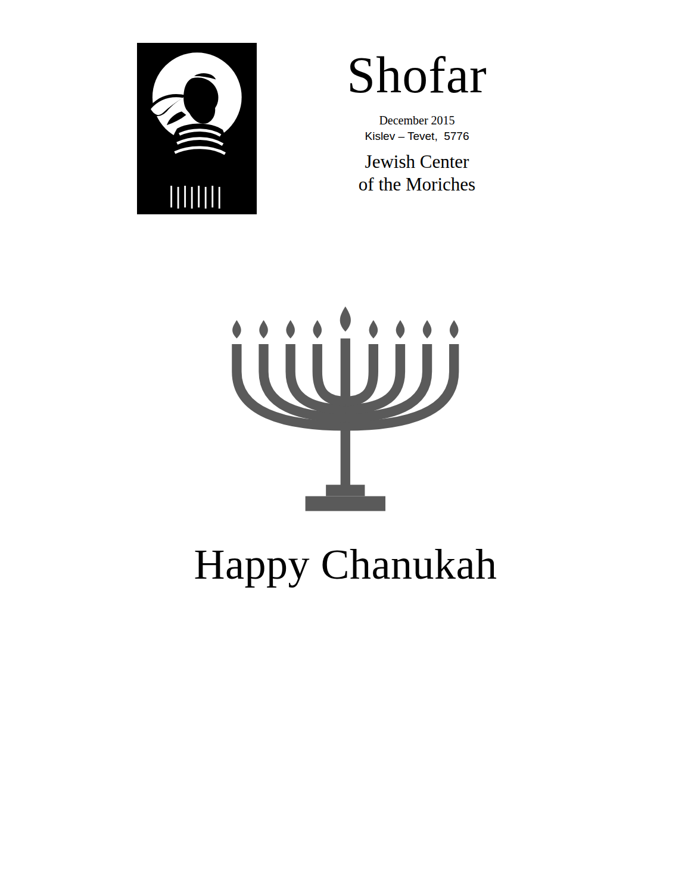Shofar
December 2015
Kislev – Tevet, 5776
Jewish Center
of the Moriches
Happy Chanukah